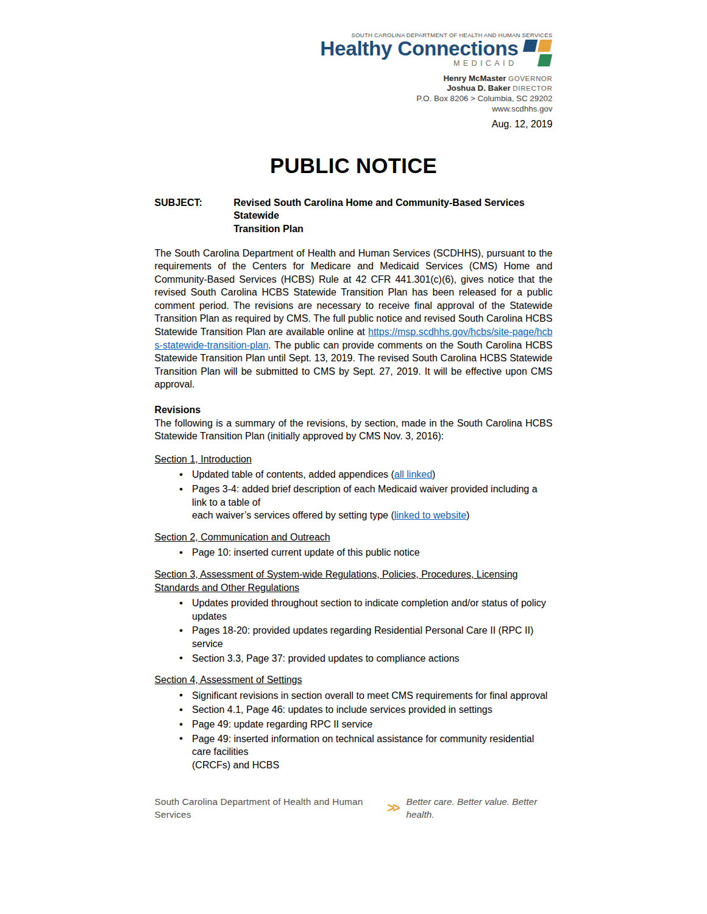SOUTH CAROLINA DEPARTMENT OF HEALTH AND HUMAN SERVICES
Healthy Connections
MEDICAID
Henry McMaster GOVERNOR
Joshua D. Baker DIRECTOR
P.O. Box 8206 > Columbia, SC 29202
www.scdhhs.gov
Aug. 12, 2019
PUBLIC NOTICE
SUBJECT:
Revised South Carolina Home and Community-Based Services Statewide
Transition Plan
The South Carolina Department of Health and Human Services (SCDHHS), pursuant to the requirements of the Centers for Medicare and Medicaid Services (CMS) Home and Community-Based Services (HCBS) Rule at 42 CFR 441.301(c)(6), gives notice that the revised South Carolina HCBS Statewide Transition Plan has been released for a public comment period. The revisions are necessary to receive final approval of the Statewide Transition Plan as required by CMS. The full public notice and revised South Carolina HCBS Statewide Transition Plan are available online at https://msp.scdhhs.gov/hcbs/site-page/hcbs-statewide-transition-plan. The public can provide comments on the South Carolina HCBS Statewide Transition Plan until Sept. 13, 2019. The revised South Carolina HCBS Statewide Transition Plan will be submitted to CMS by Sept. 27, 2019. It will be effective upon CMS approval.
Revisions
The following is a summary of the revisions, by section, made in the South Carolina HCBS Statewide Transition Plan (initially approved by CMS Nov. 3, 2016):
Section 1, Introduction
Updated table of contents, added appendices (all linked)
Pages 3-4: added brief description of each Medicaid waiver provided including a link to a table of each waiver’s services offered by setting type (linked to website)
Section 2, Communication and Outreach
Page 10: inserted current update of this public notice
Section 3, Assessment of System-wide Regulations, Policies, Procedures, Licensing Standards and Other Regulations
Updates provided throughout section to indicate completion and/or status of policy updates
Pages 18-20: provided updates regarding Residential Personal Care II (RPC II) service
Section 3.3, Page 37: provided updates to compliance actions
Section 4, Assessment of Settings
Significant revisions in section overall to meet CMS requirements for final approval
Section 4.1, Page 46: updates to include services provided in settings
Page 49: update regarding RPC II service
Page 49: inserted information on technical assistance for community residential care facilities (CRCFs) and HCBS
South Carolina Department of Health and Human Services >> Better care. Better value. Better health.